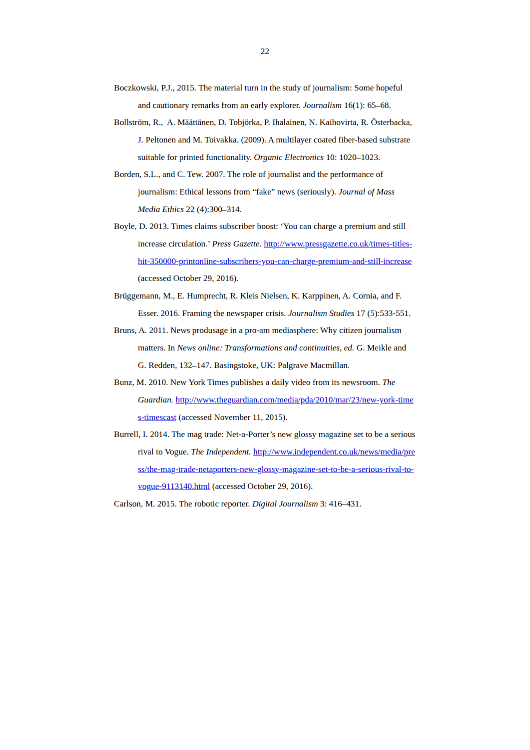22
Boczkowski, P.J., 2015. The material turn in the study of journalism: Some hopeful and cautionary remarks from an early explorer. Journalism 16(1): 65–68.
Bollström, R., A. Määttänen, D. Tobjörka, P. Ihalainen, N. Kaihovirta, R. Österbacka, J. Peltonen and M. Toivakka. (2009). A multilayer coated fiber-based substrate suitable for printed functionality. Organic Electronics 10: 1020–1023.
Borden, S.L., and C. Tew. 2007. The role of journalist and the performance of journalism: Ethical lessons from “fake” news (seriously). Journal of Mass Media Ethics 22 (4):300–314.
Boyle, D. 2013. Times claims subscriber boost: ‘You can charge a premium and still increase circulation.’ Press Gazette. http://www.pressgazette.co.uk/times-titles-hit-350000-printonline-subscribers-you-can-charge-premium-and-still-increase (accessed October 29, 2016).
Brüggemann, M., E. Humprecht, R. Kleis Nielsen, K. Karppinen, A. Cornia, and F. Esser. 2016. Framing the newspaper crisis. Journalism Studies 17 (5):533-551.
Bruns, A. 2011. News produsage in a pro-am mediasphere: Why citizen journalism matters. In News online: Transformations and continuities, ed. G. Meikle and G. Redden, 132–147. Basingstoke, UK: Palgrave Macmillan.
Bunz, M. 2010. New York Times publishes a daily video from its newsroom. The Guardian. http://www.theguardian.com/media/pda/2010/mar/23/new-york-times-timescast (accessed November 11, 2015).
Burrell, I. 2014. The mag trade: Net-a-Porter’s new glossy magazine set to be a serious rival to Vogue. The Independent. http://www.independent.co.uk/news/media/press/the-mag-trade-netaporters-new-glossy-magazine-set-to-be-a-serious-rival-to-vogue-9113140.html (accessed October 29, 2016).
Carlson, M. 2015. The robotic reporter. Digital Journalism 3: 416–431.